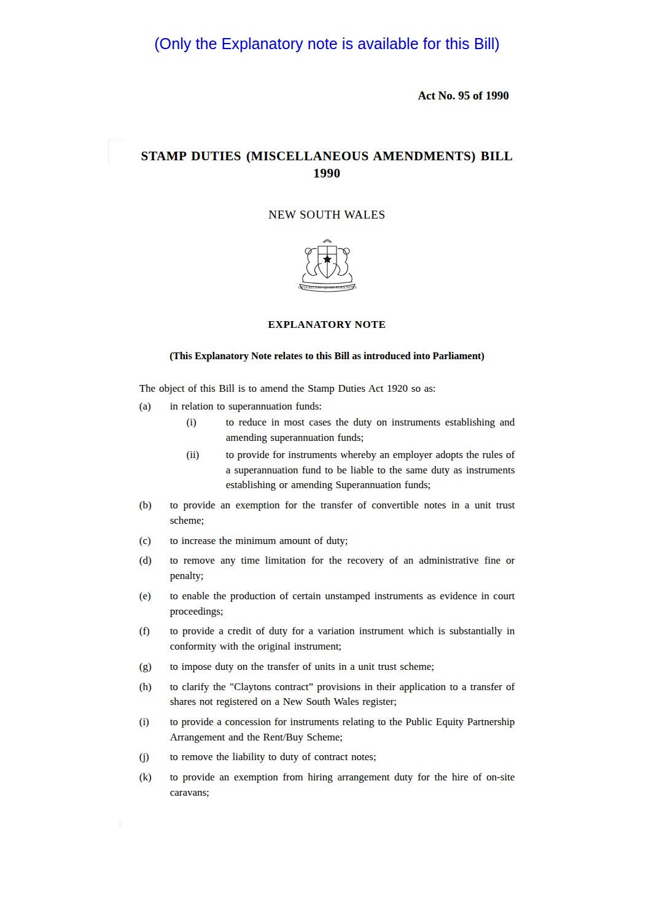(Only the Explanatory note is available for this Bill)
Act No. 95 of 1990
STAMP DUTIES (MISCELLANEOUS AMENDMENTS) BILL
1990
NEW SOUTH WALES
ORTA RECENS QUAM PURA NITES
EXPLANATORY NOTE
(This Explanatory Note relates to this Bill as introduced into Parliament)
The object of this Bill is to amend the Stamp Duties Act 1920 so as:
(a) in relation to superannuation funds:
(i) to reduce in most cases the duty on instruments establishing and amending superannuation funds;
(ii) to provide for instruments whereby an employer adopts the rules of a superannuation fund to be liable to the same duty as instruments establishing or amending Superannuation funds;
(b) to provide an exemption for the transfer of convertible notes in a unit trust scheme;
(c) to increase the minimum amount of duty;
(d) to remove any time limitation for the recovery of an administrative fine or penalty;
(e) to enable the production of certain unstamped instruments as evidence in court proceedings;
(f) to provide a credit of duty for a variation instrument which is substantially in conformity with the original instrument;
(g) to impose duty on the transfer of units in a unit trust scheme;
(h) to clarify the "Claytons contract” provisions in their application to a transfer of shares not registered on a New South Wales register;
(i) to provide a concession for instruments relating to the Public Equity Partnership Arrangement and the Rent/Buy Scheme;
(j) to remove the liability to duty of contract notes;
(k) to provide an exemption from hiring arrangement duty for the hire of on-site caravans;